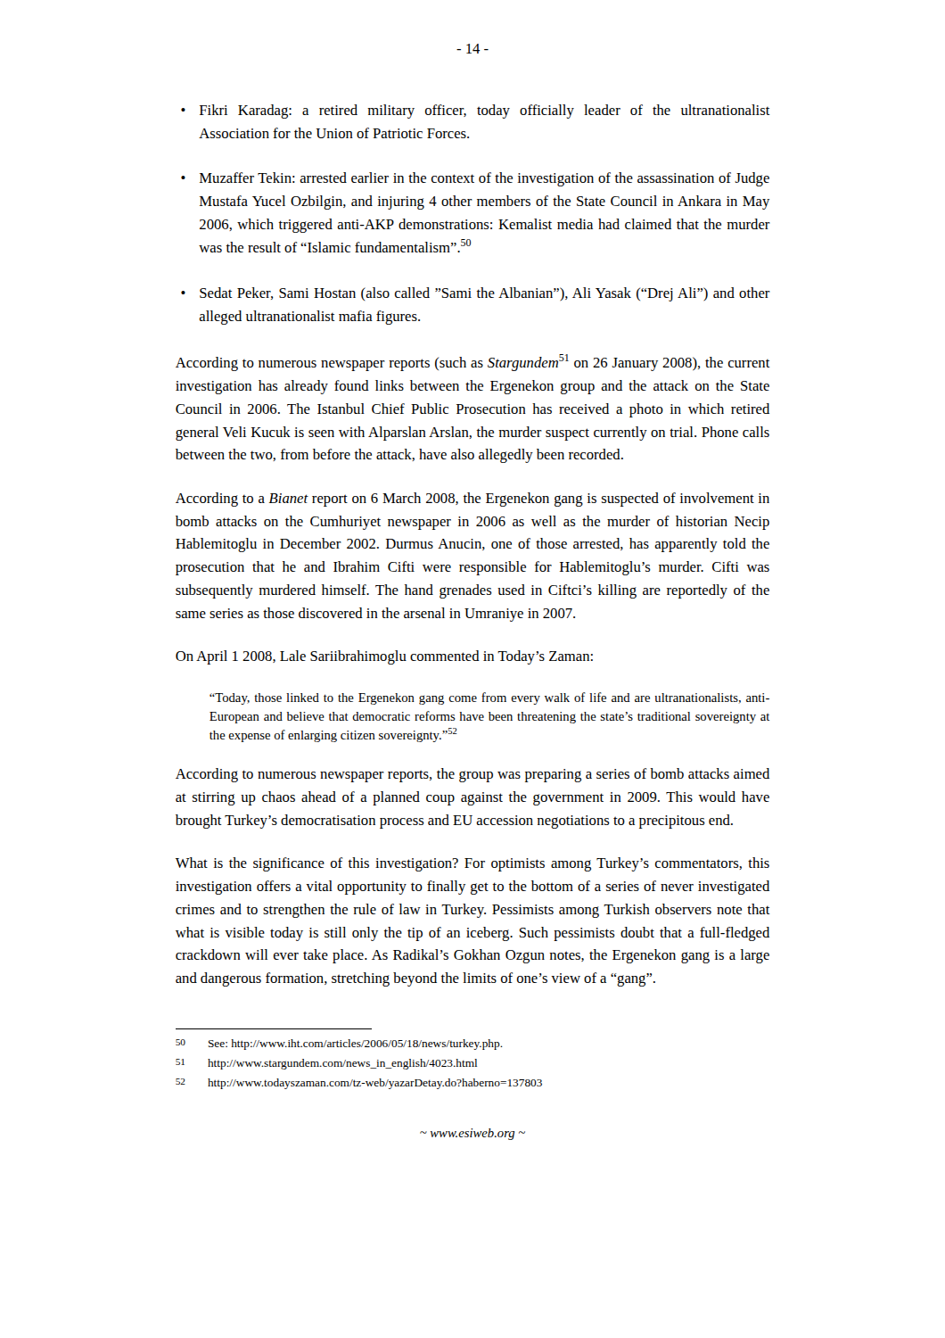- 14 -
Fikri Karadag: a retired military officer, today officially leader of the ultranationalist Association for the Union of Patriotic Forces.
Muzaffer Tekin: arrested earlier in the context of the investigation of the assassination of Judge Mustafa Yucel Ozbilgin, and injuring 4 other members of the State Council in Ankara in May 2006, which triggered anti-AKP demonstrations: Kemalist media had claimed that the murder was the result of “Islamic fundamentalism”.50
Sedat Peker, Sami Hostan (also called ”Sami the Albanian”), Ali Yasak (“Drej Ali”) and other alleged ultranationalist mafia figures.
According to numerous newspaper reports (such as Stargundem51 on 26 January 2008), the current investigation has already found links between the Ergenekon group and the attack on the State Council in 2006. The Istanbul Chief Public Prosecution has received a photo in which retired general Veli Kucuk is seen with Alparslan Arslan, the murder suspect currently on trial. Phone calls between the two, from before the attack, have also allegedly been recorded.
According to a Bianet report on 6 March 2008, the Ergenekon gang is suspected of involvement in bomb attacks on the Cumhuriyet newspaper in 2006 as well as the murder of historian Necip Hablemitoglu in December 2002. Durmus Anucin, one of those arrested, has apparently told the prosecution that he and Ibrahim Cifti were responsible for Hablemitoglu’s murder. Cifti was subsequently murdered himself. The hand grenades used in Ciftci’s killing are reportedly of the same series as those discovered in the arsenal in Umraniye in 2007.
On April 1 2008, Lale Sariibrahimoglu commented in Today’s Zaman:
“Today, those linked to the Ergenekon gang come from every walk of life and are ultranationalists, anti-European and believe that democratic reforms have been threatening the state’s traditional sovereignty at the expense of enlarging citizen sovereignty.”52
According to numerous newspaper reports, the group was preparing a series of bomb attacks aimed at stirring up chaos ahead of a planned coup against the government in 2009. This would have brought Turkey’s democratisation process and EU accession negotiations to a precipitous end.
What is the significance of this investigation? For optimists among Turkey’s commentators, this investigation offers a vital opportunity to finally get to the bottom of a series of never investigated crimes and to strengthen the rule of law in Turkey. Pessimists among Turkish observers note that what is visible today is still only the tip of an iceberg. Such pessimists doubt that a full-fledged crackdown will ever take place. As Radikal’s Gokhan Ozgun notes, the Ergenekon gang is a large and dangerous formation, stretching beyond the limits of one’s view of a “gang”.
| 50 | See: http://www.iht.com/articles/2006/05/18/news/turkey.php. |
| 51 | http://www.stargundem.com/news_in_english/4023.html |
| 52 | http://www.todayszaman.com/tz-web/yazarDetay.do?haberno=137803 |
~ www.esiweb.org ~